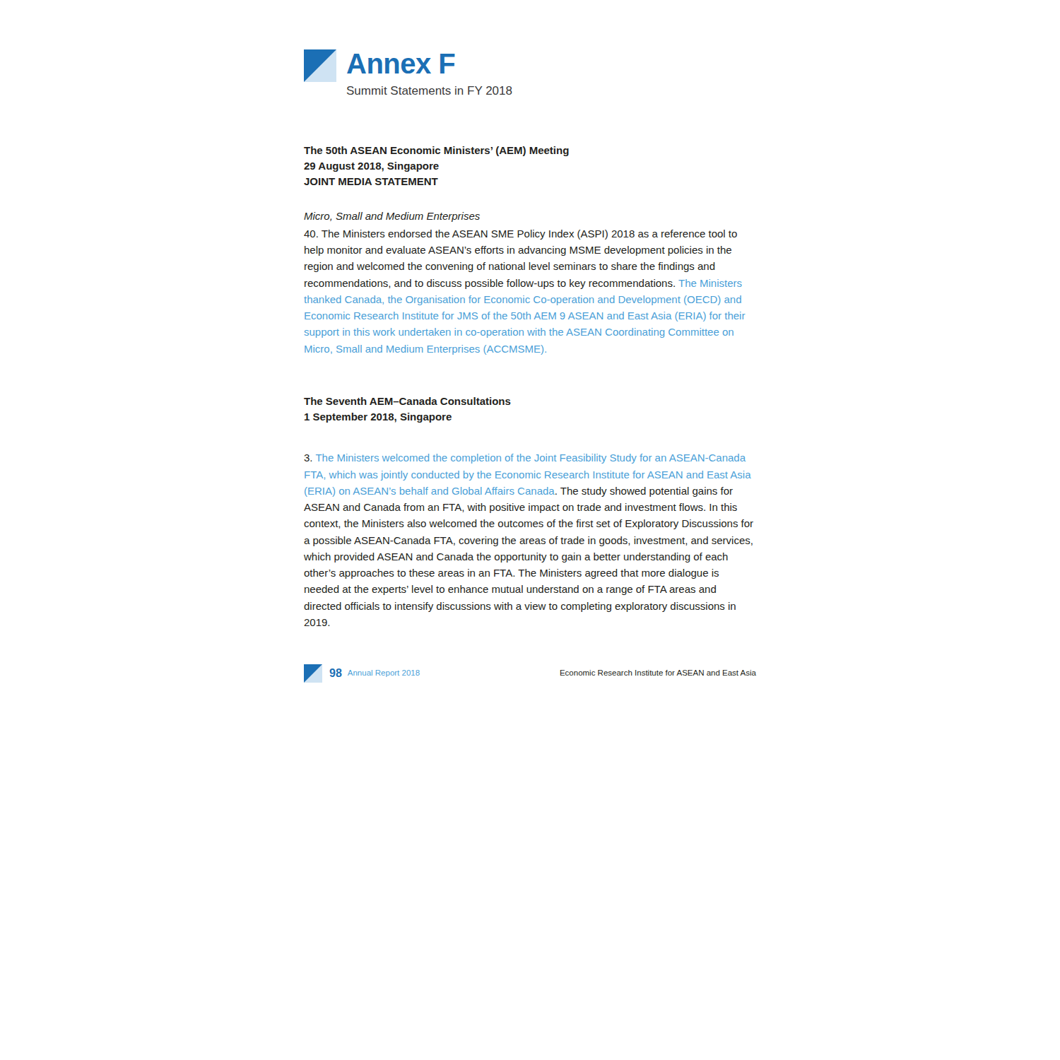Annex F
Summit Statements in FY 2018
The 50th ASEAN Economic Ministers’ (AEM) Meeting 29 August 2018, Singapore JOINT MEDIA STATEMENT
Micro, Small and Medium Enterprises
40. The Ministers endorsed the ASEAN SME Policy Index (ASPI) 2018 as a reference tool to help monitor and evaluate ASEAN’s efforts in advancing MSME development policies in the region and welcomed the convening of national level seminars to share the findings and recommendations, and to discuss possible follow-ups to key recommendations. The Ministers thanked Canada, the Organisation for Economic Co-operation and Development (OECD) and Economic Research Institute for JMS of the 50th AEM 9 ASEAN and East Asia (ERIA) for their support in this work undertaken in co-operation with the ASEAN Coordinating Committee on Micro, Small and Medium Enterprises (ACCMSME).
The Seventh AEM–Canada Consultations 1 September 2018, Singapore
3. The Ministers welcomed the completion of the Joint Feasibility Study for an ASEAN-Canada FTA, which was jointly conducted by the Economic Research Institute for ASEAN and East Asia (ERIA) on ASEAN’s behalf and Global Affairs Canada. The study showed potential gains for ASEAN and Canada from an FTA, with positive impact on trade and investment flows. In this context, the Ministers also welcomed the outcomes of the first set of Exploratory Discussions for a possible ASEAN-Canada FTA, covering the areas of trade in goods, investment, and services, which provided ASEAN and Canada the opportunity to gain a better understanding of each other’s approaches to these areas in an FTA. The Ministers agreed that more dialogue is needed at the experts’ level to enhance mutual understand on a range of FTA areas and directed officials to intensify discussions with a view to completing exploratory discussions in 2019.
98 Annual Report 2018 Economic Research Institute for ASEAN and East Asia